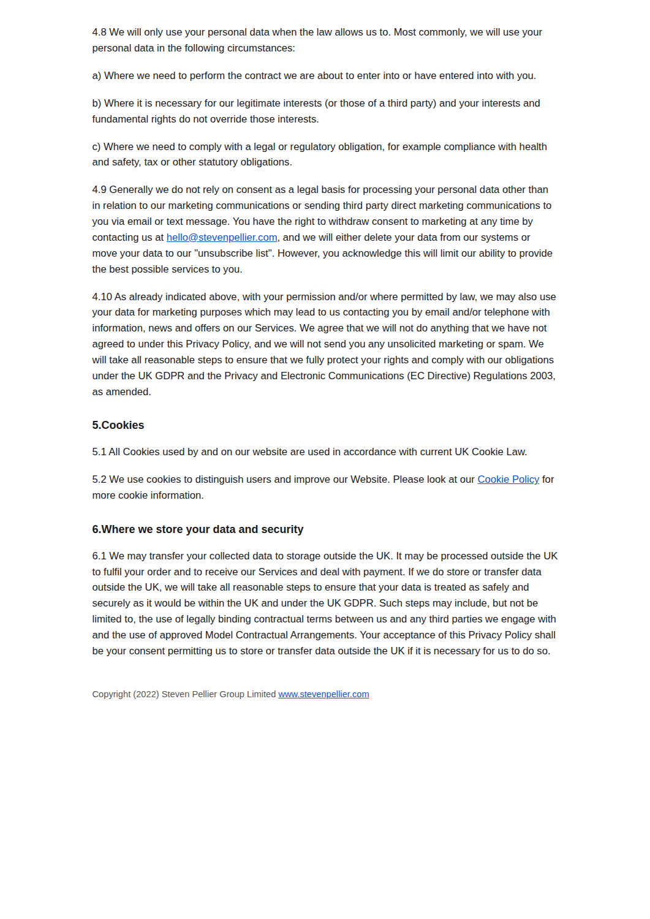4.8 We will only use your personal data when the law allows us to. Most commonly, we will use your personal data in the following circumstances:
a) Where we need to perform the contract we are about to enter into or have entered into with you.
b) Where it is necessary for our legitimate interests (or those of a third party) and your interests and fundamental rights do not override those interests.
c) Where we need to comply with a legal or regulatory obligation, for example compliance with health and safety, tax or other statutory obligations.
4.9 Generally we do not rely on consent as a legal basis for processing your personal data other than in relation to our marketing communications or sending third party direct marketing communications to you via email or text message. You have the right to withdraw consent to marketing at any time by contacting us at hello@stevenpellier.com, and we will either delete your data from our systems or move your data to our "unsubscribe list". However, you acknowledge this will limit our ability to provide the best possible services to you.
4.10 As already indicated above, with your permission and/or where permitted by law, we may also use your data for marketing purposes which may lead to us contacting you by email and/or telephone with information, news and offers on our Services. We agree that we will not do anything that we have not agreed to under this Privacy Policy, and we will not send you any unsolicited marketing or spam. We will take all reasonable steps to ensure that we fully protect your rights and comply with our obligations under the UK GDPR and the Privacy and Electronic Communications (EC Directive) Regulations 2003, as amended.
5.Cookies
5.1 All Cookies used by and on our website are used in accordance with current UK Cookie Law.
5.2 We use cookies to distinguish users and improve our Website. Please look at our Cookie Policy for more cookie information.
6.Where we store your data and security
6.1 We may transfer your collected data to storage outside the UK. It may be processed outside the UK to fulfil your order and to receive our Services and deal with payment. If we do store or transfer data outside the UK, we will take all reasonable steps to ensure that your data is treated as safely and securely as it would be within the UK and under the UK GDPR. Such steps may include, but not be limited to, the use of legally binding contractual terms between us and any third parties we engage with and the use of approved Model Contractual Arrangements. Your acceptance of this Privacy Policy shall be your consent permitting us to store or transfer data outside the UK if it is necessary for us to do so.
Copyright (2022) Steven Pellier Group Limited www.stevenpellier.com